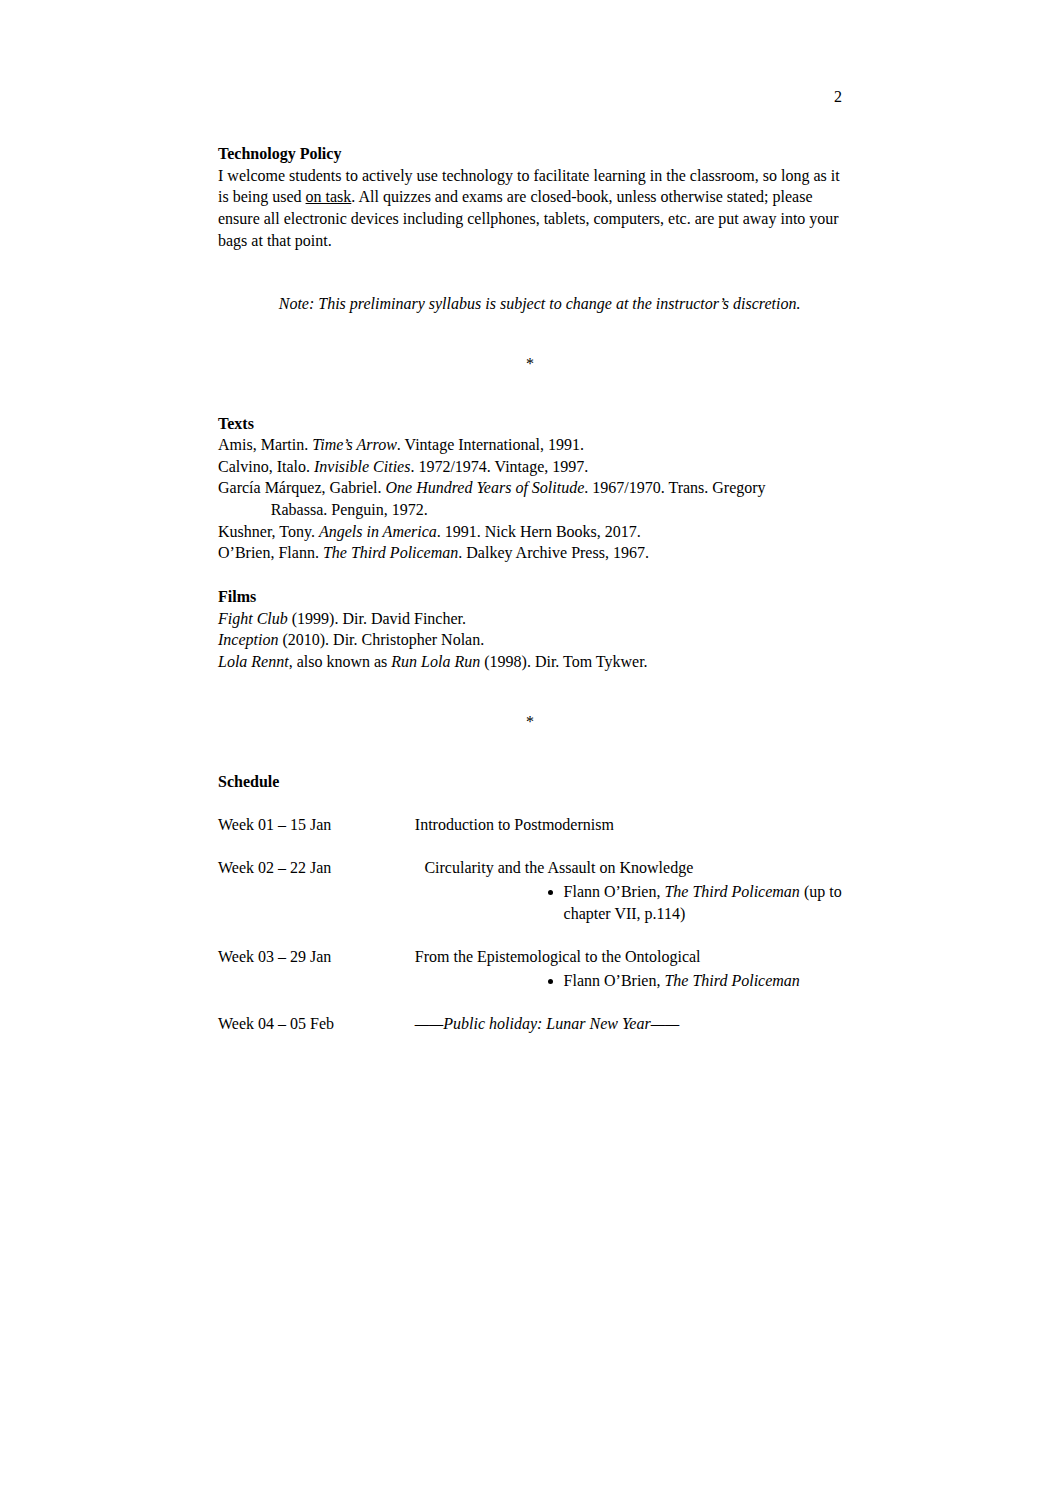2
Technology Policy
I welcome students to actively use technology to facilitate learning in the classroom, so long as it is being used on task. All quizzes and exams are closed-book, unless otherwise stated; please ensure all electronic devices including cellphones, tablets, computers, etc. are put away into your bags at that point.
Note: This preliminary syllabus is subject to change at the instructor’s discretion.
*
Texts
Amis, Martin. Time’s Arrow. Vintage International, 1991.
Calvino, Italo. Invisible Cities. 1972/1974. Vintage, 1997.
García Márquez, Gabriel. One Hundred Years of Solitude. 1967/1970. Trans. Gregory
Rabassa. Penguin, 1972.
Kushner, Tony. Angels in America. 1991. Nick Hern Books, 2017.
O’Brien, Flann. The Third Policeman. Dalkey Archive Press, 1967.
Films
Fight Club (1999). Dir. David Fincher.
Inception (2010). Dir. Christopher Nolan.
Lola Rennt, also known as Run Lola Run (1998). Dir. Tom Tykwer.
*
Schedule
Week 01 – 15 Jan
Introduction to Postmodernism
Week 02 – 22 Jan
Circularity and the Assault on Knowledge
Flann O’Brien, The Third Policeman (up to chapter VII, p.114)
Week 03 – 29 Jan
From the Epistemological to the Ontological
Flann O’Brien, The Third Policeman
Week 04 – 05 Feb
——Public holiday: Lunar New Year——